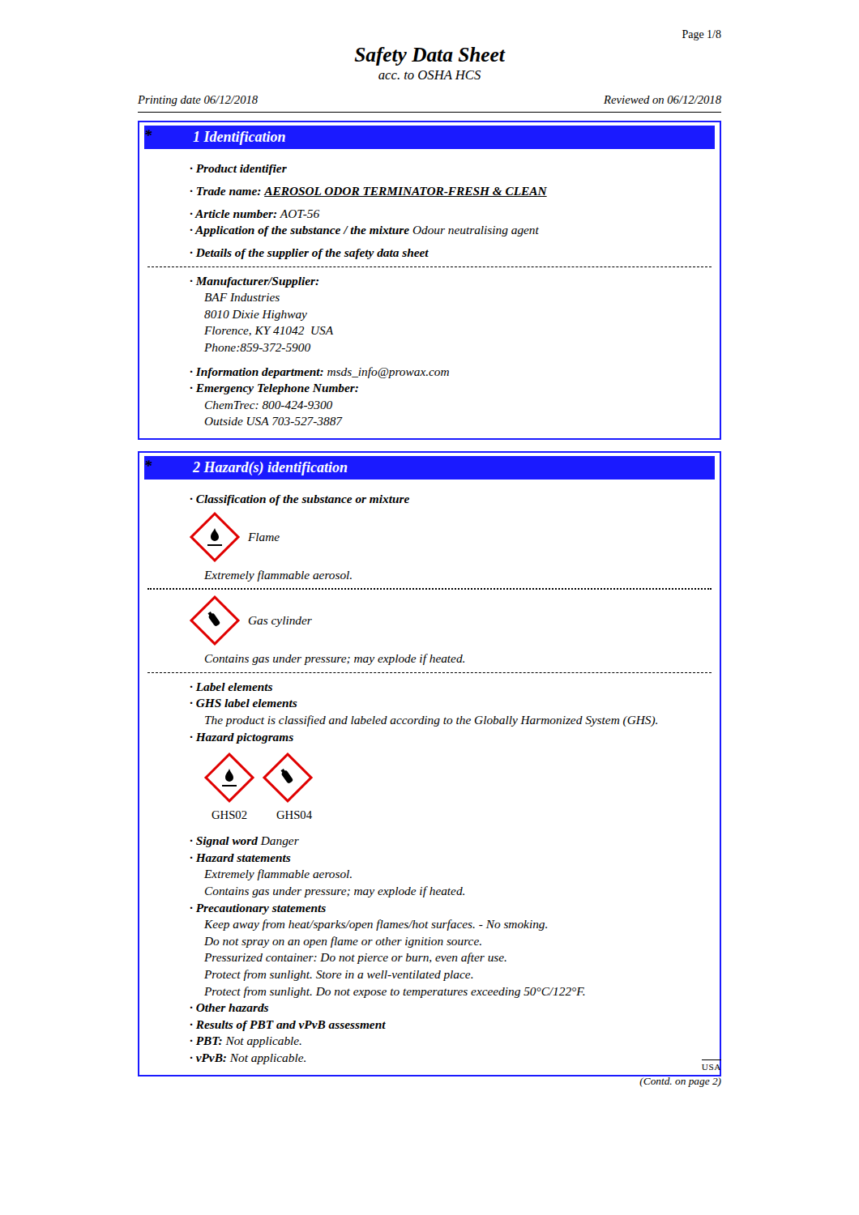Page 1/8
Safety Data Sheet
acc. to OSHA HCS
Printing date 06/12/2018 Reviewed on 06/12/2018
*
1 Identification
· Product identifier
· Trade name: AEROSOL ODOR TERMINATOR-FRESH & CLEAN
· Article number: AOT-56
· Application of the substance / the mixture Odour neutralising agent
· Details of the supplier of the safety data sheet
· Manufacturer/Supplier:
BAF Industries
8010 Dixie Highway
Florence, KY 41042 USA
Phone:859-372-5900
· Information department: msds_info@prowax.com
· Emergency Telephone Number:
ChemTrec: 800-424-9300
Outside USA 703-527-3887
*
2 Hazard(s) identification
· Classification of the substance or mixture
Flame
Extremely flammable aerosol.
Gas cylinder
Contains gas under pressure; may explode if heated.
· Label elements
· GHS label elements
The product is classified and labeled according to the Globally Harmonized System (GHS).
· Hazard pictograms
GHS02
GHS04
· Signal word Danger
· Hazard statements
Extremely flammable aerosol.
Contains gas under pressure; may explode if heated.
· Precautionary statements
Keep away from heat/sparks/open flames/hot surfaces. - No smoking.
Do not spray on an open flame or other ignition source.
Pressurized container: Do not pierce or burn, even after use.
Protect from sunlight. Store in a well-ventilated place.
Protect from sunlight. Do not expose to temperatures exceeding 50°C/122°F.
· Other hazards
· Results of PBT and vPvB assessment
· PBT: Not applicable.
· vPvB: Not applicable.
USA
(Contd. on page 2)